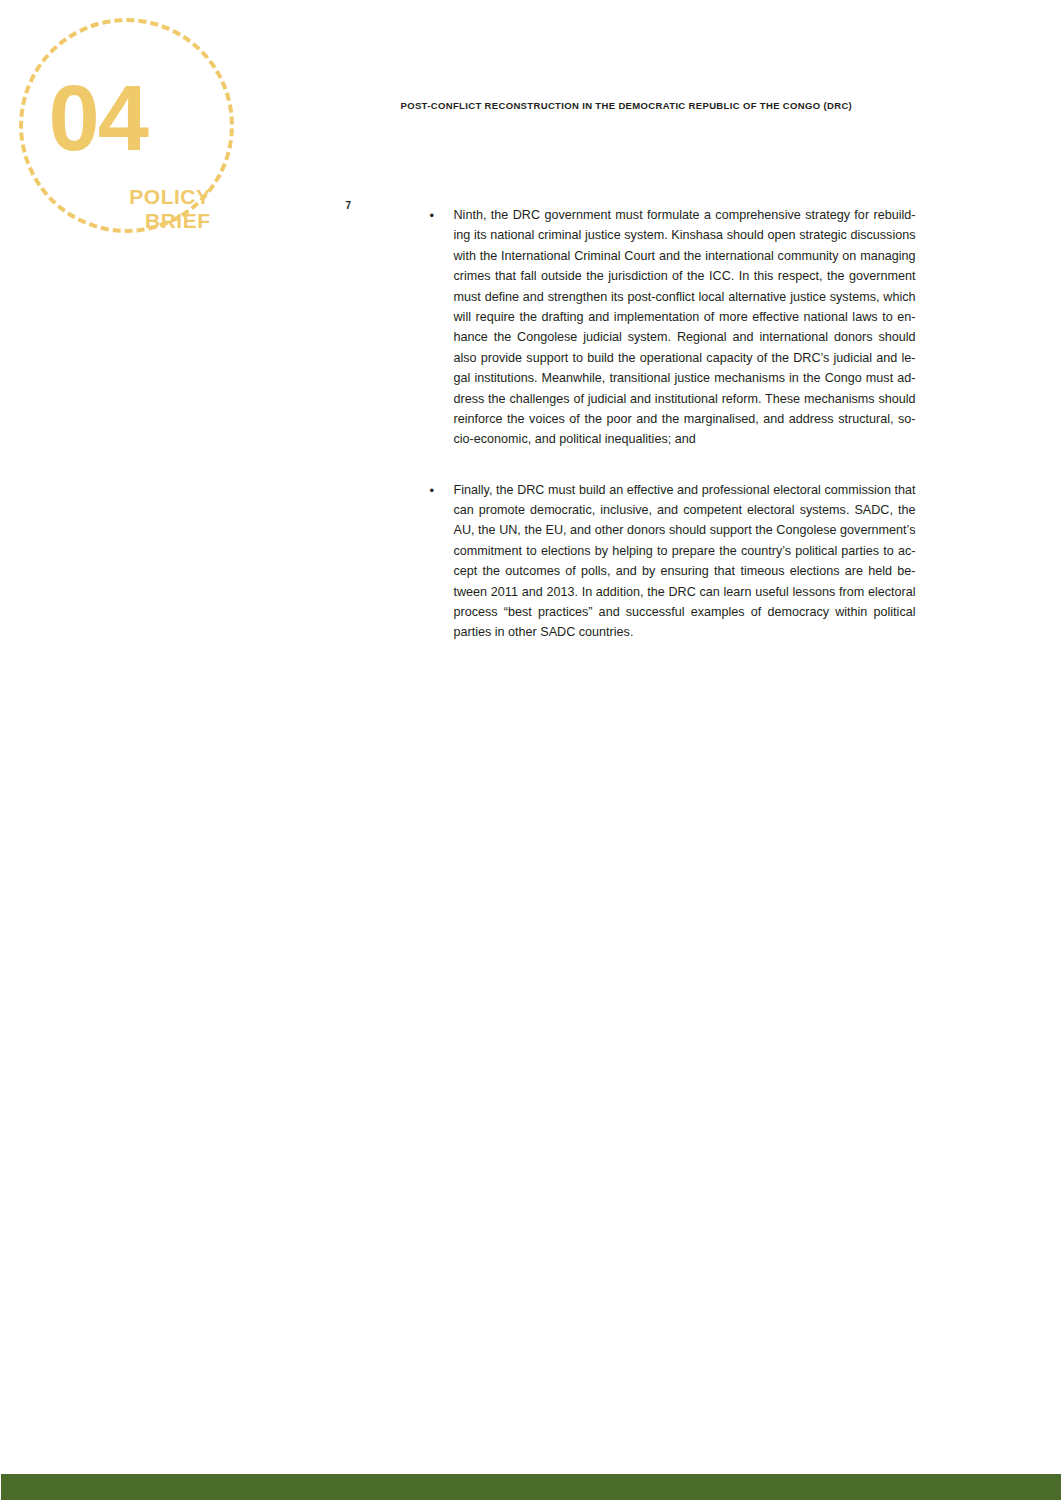04
POLICY
BRIEF
POST-CONFLICT RECONSTRUCTION IN THE DEMOCRATIC REPUBLIC OF THE CONGO (DRC)
7
Ninth, the DRC government must formulate a comprehensive strategy for rebuilding its national criminal justice system. Kinshasa should open strategic discussions with the International Criminal Court and the international community on managing crimes that fall outside the jurisdiction of the ICC. In this respect, the government must define and strengthen its post-conflict local alternative justice systems, which will require the drafting and implementation of more effective national laws to enhance the Congolese judicial system. Regional and international donors should also provide support to build the operational capacity of the DRC’s judicial and legal institu­tions. Meanwhile, transitional justice mechanisms in the Congo must address the challenges of judicial and institutional reform. These mechanisms should reinforce the voices of the poor and the marginalised, and address structural, socio-economic, and political inequalities; and
Finally, the DRC must build an effective and professional electoral commission that can promote democratic, inclusive, and competent electoral systems. SADC, the AU, the UN, the EU, and other donors should support the Congolese government’s commitment to elections by helping to prepare the country’s political parties to accept the outcomes of polls, and by ensuring that timeous elections are held between 2011 and 2013. In addition, the DRC can learn useful lessons from electoral process “best practices” and successful examples of democracy within political parties in other SADC countries.